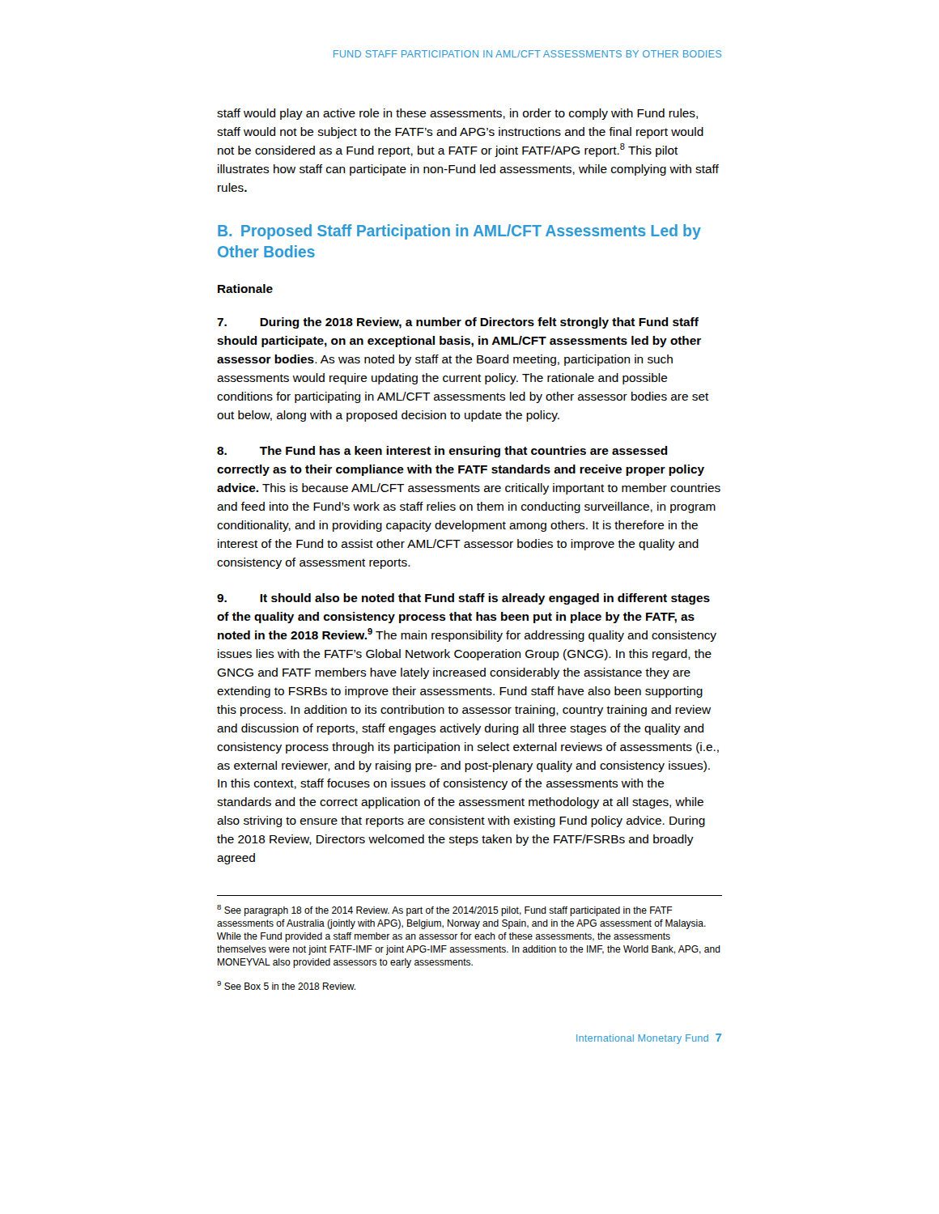Fund Staff Participation in AML/CFT Assessments by Other Bodies
staff would play an active role in these assessments, in order to comply with Fund rules, staff would not be subject to the FATF’s and APG’s instructions and the final report would not be considered as a Fund report, but a FATF or joint FATF/APG report.8 This pilot illustrates how staff can participate in non-Fund led assessments, while complying with staff rules.
B. Proposed Staff Participation in AML/CFT Assessments Led by Other Bodies
Rationale
7. During the 2018 Review, a number of Directors felt strongly that Fund staff should participate, on an exceptional basis, in AML/CFT assessments led by other assessor bodies. As was noted by staff at the Board meeting, participation in such assessments would require updating the current policy. The rationale and possible conditions for participating in AML/CFT assessments led by other assessor bodies are set out below, along with a proposed decision to update the policy.
8. The Fund has a keen interest in ensuring that countries are assessed correctly as to their compliance with the FATF standards and receive proper policy advice. This is because AML/CFT assessments are critically important to member countries and feed into the Fund’s work as staff relies on them in conducting surveillance, in program conditionality, and in providing capacity development among others. It is therefore in the interest of the Fund to assist other AML/CFT assessor bodies to improve the quality and consistency of assessment reports.
9. It should also be noted that Fund staff is already engaged in different stages of the quality and consistency process that has been put in place by the FATF, as noted in the 2018 Review.9 The main responsibility for addressing quality and consistency issues lies with the FATF’s Global Network Cooperation Group (GNCG). In this regard, the GNCG and FATF members have lately increased considerably the assistance they are extending to FSRBs to improve their assessments. Fund staff have also been supporting this process. In addition to its contribution to assessor training, country training and review and discussion of reports, staff engages actively during all three stages of the quality and consistency process through its participation in select external reviews of assessments (i.e., as external reviewer, and by raising pre- and post-plenary quality and consistency issues). In this context, staff focuses on issues of consistency of the assessments with the standards and the correct application of the assessment methodology at all stages, while also striving to ensure that reports are consistent with existing Fund policy advice. During the 2018 Review, Directors welcomed the steps taken by the FATF/FSRBs and broadly agreed
8 See paragraph 18 of the 2014 Review. As part of the 2014/2015 pilot, Fund staff participated in the FATF assessments of Australia (jointly with APG), Belgium, Norway and Spain, and in the APG assessment of Malaysia. While the Fund provided a staff member as an assessor for each of these assessments, the assessments themselves were not joint FATF-IMF or joint APG-IMF assessments. In addition to the IMF, the World Bank, APG, and MONEYVAL also provided assessors to early assessments.
9 See Box 5 in the 2018 Review.
International Monetary Fund7